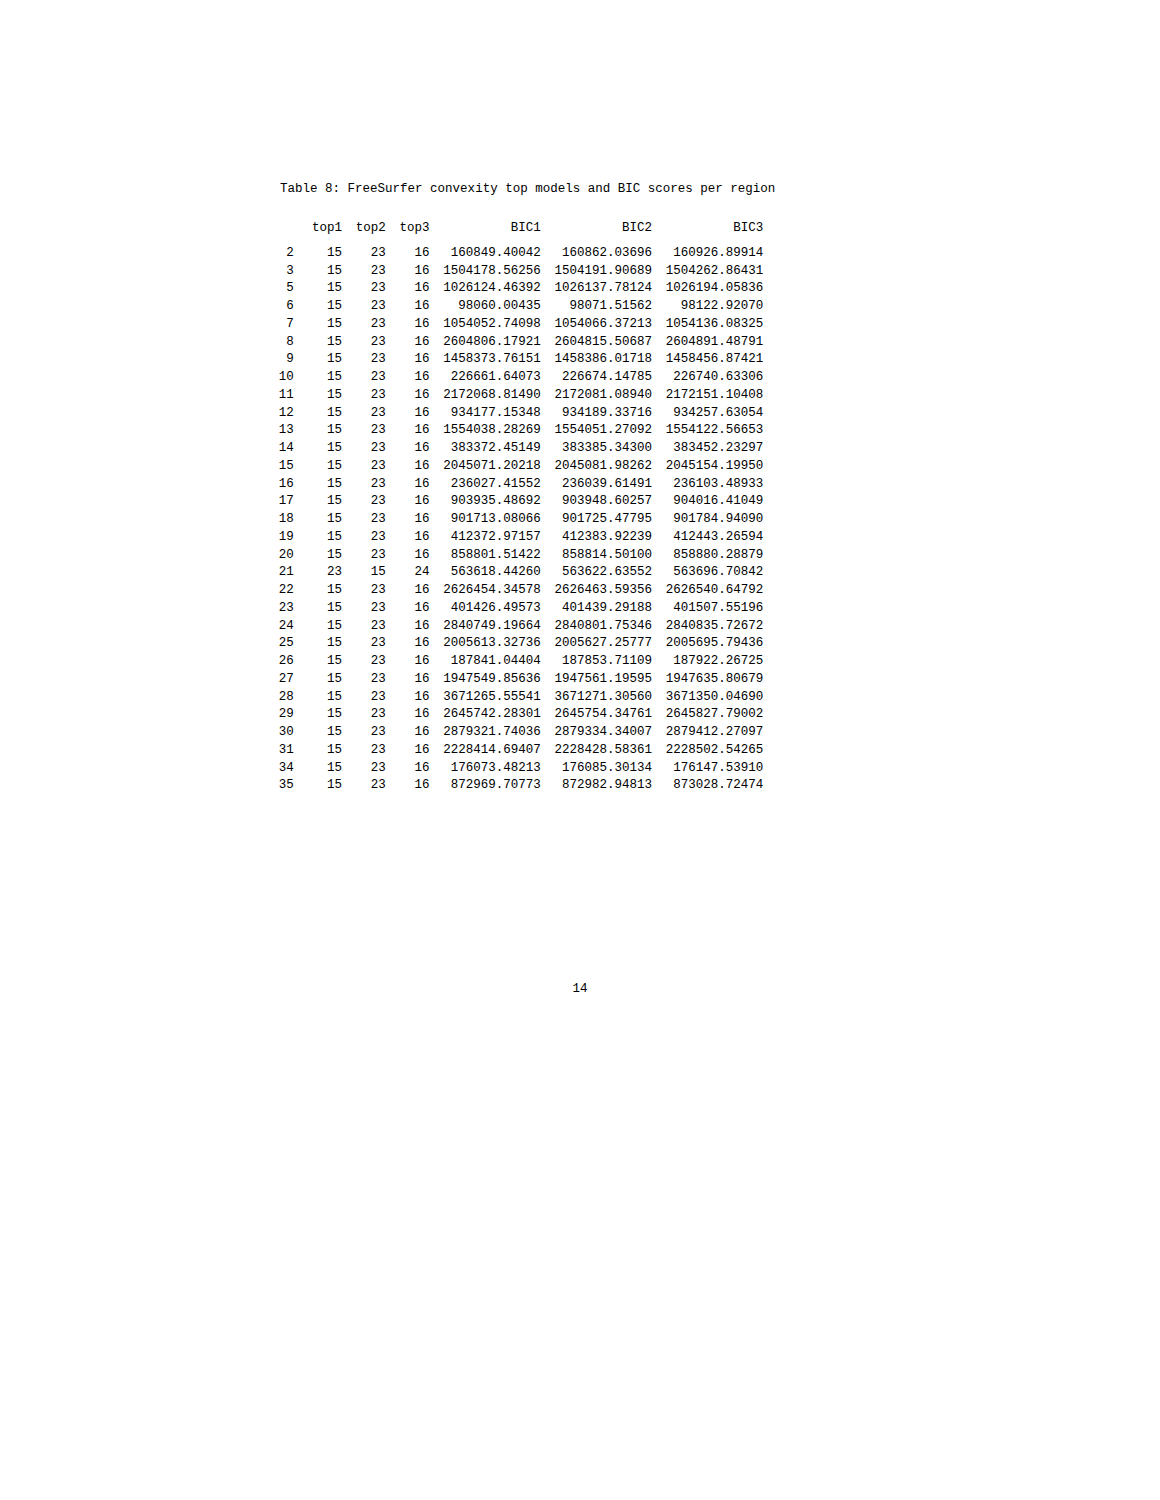Table 8: FreeSurfer convexity top models and BIC scores per region
| | top1 | top2 | top3 | BIC1 | BIC2 | BIC3 |
| --- | --- | --- | --- | --- | --- | --- |
| 2 | 15 | 23 | 16 | 160849.40042 | 160862.03696 | 160926.89914 |
| 3 | 15 | 23 | 16 | 1504178.56256 | 1504191.90689 | 1504262.86431 |
| 5 | 15 | 23 | 16 | 1026124.46392 | 1026137.78124 | 1026194.05836 |
| 6 | 15 | 23 | 16 | 98060.00435 | 98071.51562 | 98122.92070 |
| 7 | 15 | 23 | 16 | 1054052.74098 | 1054066.37213 | 1054136.08325 |
| 8 | 15 | 23 | 16 | 2604806.17921 | 2604815.50687 | 2604891.48791 |
| 9 | 15 | 23 | 16 | 1458373.76151 | 1458386.01718 | 1458456.87421 |
| 10 | 15 | 23 | 16 | 226661.64073 | 226674.14785 | 226740.63306 |
| 11 | 15 | 23 | 16 | 2172068.81490 | 2172081.08940 | 2172151.10408 |
| 12 | 15 | 23 | 16 | 934177.15348 | 934189.33716 | 934257.63054 |
| 13 | 15 | 23 | 16 | 1554038.28269 | 1554051.27092 | 1554122.56653 |
| 14 | 15 | 23 | 16 | 383372.45149 | 383385.34300 | 383452.23297 |
| 15 | 15 | 23 | 16 | 2045071.20218 | 2045081.98262 | 2045154.19950 |
| 16 | 15 | 23 | 16 | 236027.41552 | 236039.61491 | 236103.48933 |
| 17 | 15 | 23 | 16 | 903935.48692 | 903948.60257 | 904016.41049 |
| 18 | 15 | 23 | 16 | 901713.08066 | 901725.47795 | 901784.94090 |
| 19 | 15 | 23 | 16 | 412372.97157 | 412383.92239 | 412443.26594 |
| 20 | 15 | 23 | 16 | 858801.51422 | 858814.50100 | 858880.28879 |
| 21 | 23 | 15 | 24 | 563618.44260 | 563622.63552 | 563696.70842 |
| 22 | 15 | 23 | 16 | 2626454.34578 | 2626463.59356 | 2626540.64792 |
| 23 | 15 | 23 | 16 | 401426.49573 | 401439.29188 | 401507.55196 |
| 24 | 15 | 23 | 16 | 2840749.19664 | 2840801.75346 | 2840835.72672 |
| 25 | 15 | 23 | 16 | 2005613.32736 | 2005627.25777 | 2005695.79436 |
| 26 | 15 | 23 | 16 | 187841.04404 | 187853.71109 | 187922.26725 |
| 27 | 15 | 23 | 16 | 1947549.85636 | 1947561.19595 | 1947635.80679 |
| 28 | 15 | 23 | 16 | 3671265.55541 | 3671271.30560 | 3671350.04690 |
| 29 | 15 | 23 | 16 | 2645742.28301 | 2645754.34761 | 2645827.79002 |
| 30 | 15 | 23 | 16 | 2879321.74036 | 2879334.34007 | 2879412.27097 |
| 31 | 15 | 23 | 16 | 2228414.69407 | 2228428.58361 | 2228502.54265 |
| 34 | 15 | 23 | 16 | 176073.48213 | 176085.30134 | 176147.53910 |
| 35 | 15 | 23 | 16 | 872969.70773 | 872982.94813 | 873028.72474 |
14